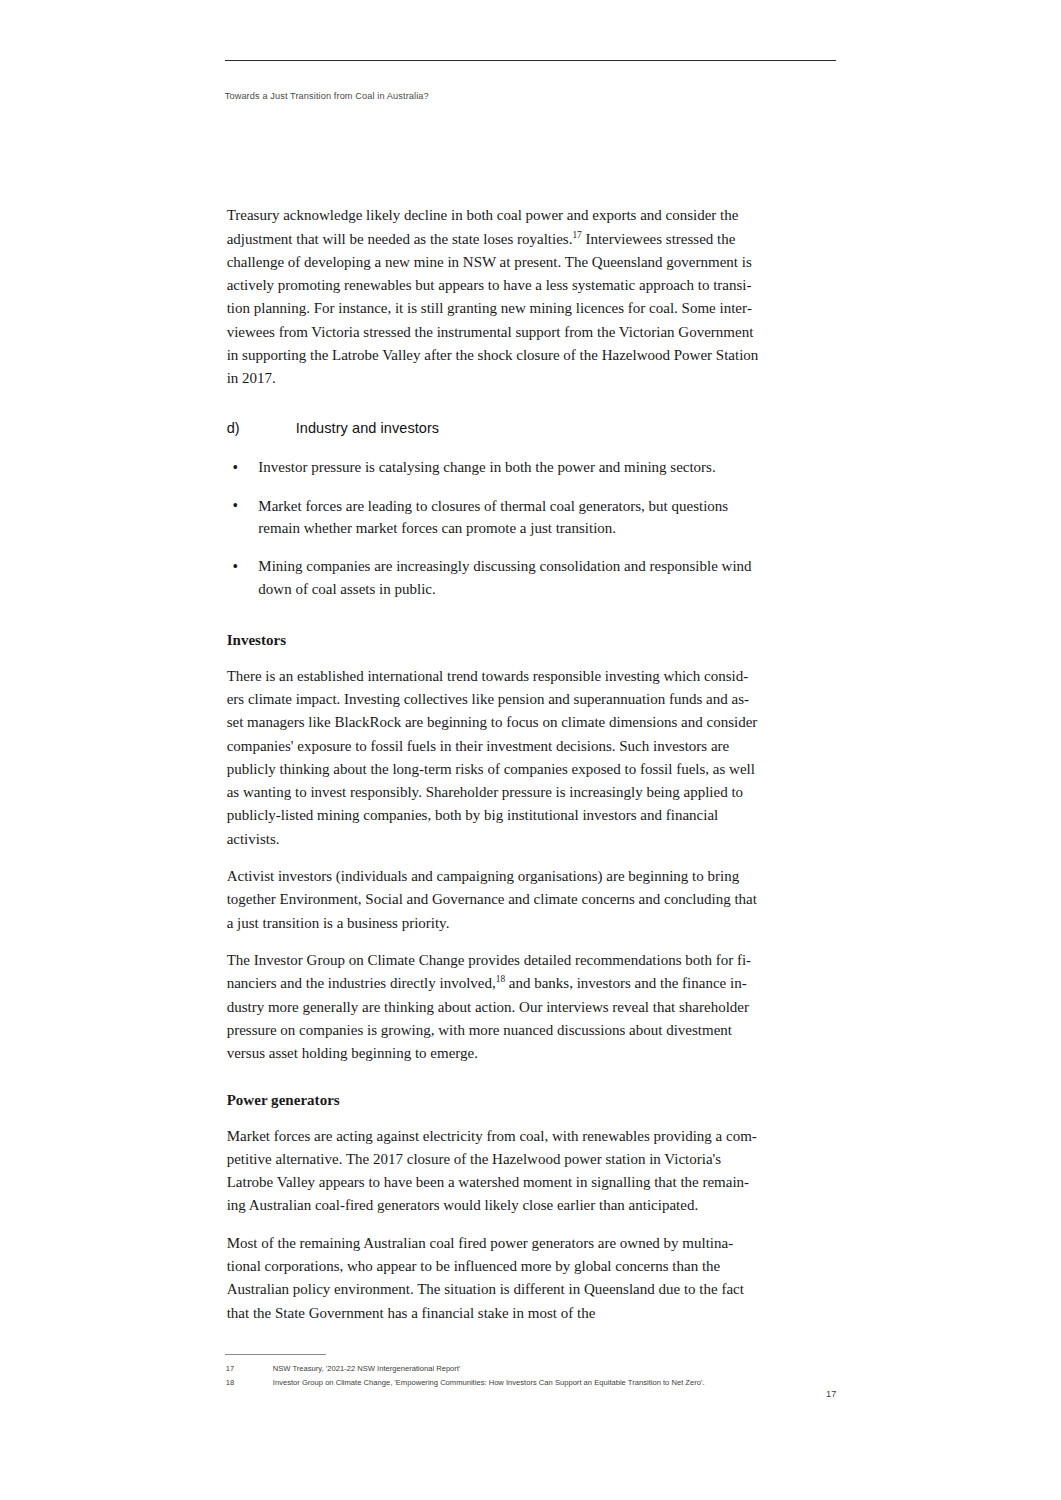Towards a Just Transition from Coal in Australia?
Treasury acknowledge likely decline in both coal power and exports and consider the adjustment that will be needed as the state loses royalties.17 Interviewees stressed the challenge of developing a new mine in NSW at present. The Queensland government is actively promoting renewables but appears to have a less systematic approach to transition planning. For instance, it is still granting new mining licences for coal. Some interviewees from Victoria stressed the instrumental support from the Victorian Government in supporting the Latrobe Valley after the shock closure of the Hazelwood Power Station in 2017.
d) Industry and investors
Investor pressure is catalysing change in both the power and mining sectors.
Market forces are leading to closures of thermal coal generators, but questions remain whether market forces can promote a just transition.
Mining companies are increasingly discussing consolidation and responsible wind down of coal assets in public.
Investors
There is an established international trend towards responsible investing which considers climate impact. Investing collectives like pension and superannuation funds and asset managers like BlackRock are beginning to focus on climate dimensions and consider companies' exposure to fossil fuels in their investment decisions. Such investors are publicly thinking about the long-term risks of companies exposed to fossil fuels, as well as wanting to invest responsibly. Shareholder pressure is increasingly being applied to publicly-listed mining companies, both by big institutional investors and financial activists.
Activist investors (individuals and campaigning organisations) are beginning to bring together Environment, Social and Governance and climate concerns and concluding that a just transition is a business priority.
The Investor Group on Climate Change provides detailed recommendations both for financiers and the industries directly involved,18 and banks, investors and the finance industry more generally are thinking about action. Our interviews reveal that shareholder pressure on companies is growing, with more nuanced discussions about divestment versus asset holding beginning to emerge.
Power generators
Market forces are acting against electricity from coal, with renewables providing a competitive alternative. The 2017 closure of the Hazelwood power station in Victoria's Latrobe Valley appears to have been a watershed moment in signalling that the remaining Australian coal-fired generators would likely close earlier than anticipated.
Most of the remaining Australian coal fired power generators are owned by multinational corporations, who appear to be influenced more by global concerns than the Australian policy environment. The situation is different in Queensland due to the fact that the State Government has a financial stake in most of the
| 17 | NSW Treasury, '2021-22 NSW Intergenerational Report' |
| 18 | Investor Group on Climate Change, 'Empowering Communities: How Investors Can Support an Equitable Transition to Net Zero'. |
17